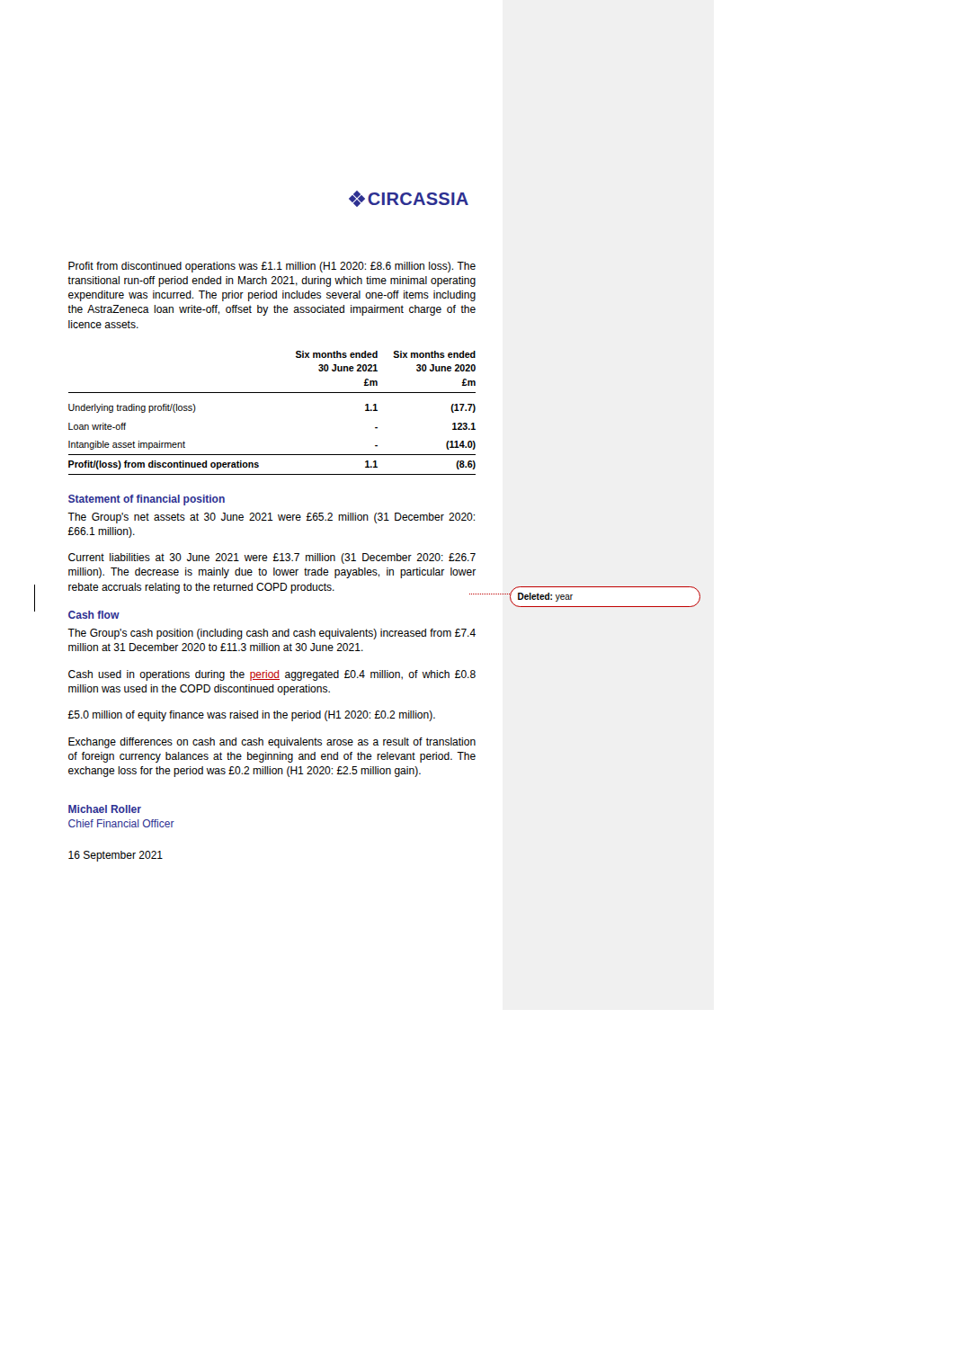CIRCASSIA
Profit from discontinued operations was £1.1 million (H1 2020: £8.6 million loss). The transitional run-off period ended in March 2021, during which time minimal operating expenditure was incurred. The prior period includes several one-off items including the AstraZeneca loan write-off, offset by the associated impairment charge of the licence assets.
| | Six months ended | Six months ended |
| --- | --- | --- |
| | 30 June 2021 | 30 June 2020 |
| | £m | £m |
| Underlying trading profit/(loss) | 1.1 | (17.7) |
| Loan write-off | - | 123.1 |
| Intangible asset impairment | - | (114.0) |
| Profit/(loss) from discontinued operations | 1.1 | (8.6) |
Statement of financial position
The Group's net assets at 30 June 2021 were £65.2 million (31 December 2020: £66.1 million).
Current liabilities at 30 June 2021 were £13.7 million (31 December 2020: £26.7 million). The decrease is mainly due to lower trade payables, in particular lower rebate accruals relating to the returned COPD products.
Cash flow
The Group's cash position (including cash and cash equivalents) increased from £7.4 million at 31 December 2020 to £11.3 million at 30 June 2021.
Cash used in operations during the period aggregated £0.4 million, of which £0.8 million was used in the COPD discontinued operations.
£5.0 million of equity finance was raised in the period (H1 2020: £0.2 million).
Exchange differences on cash and cash equivalents arose as a result of translation of foreign currency balances at the beginning and end of the relevant period. The exchange loss for the period was £0.2 million (H1 2020: £2.5 million gain).
Michael Roller
Chief Financial Officer
16 September 2021
Deleted: year